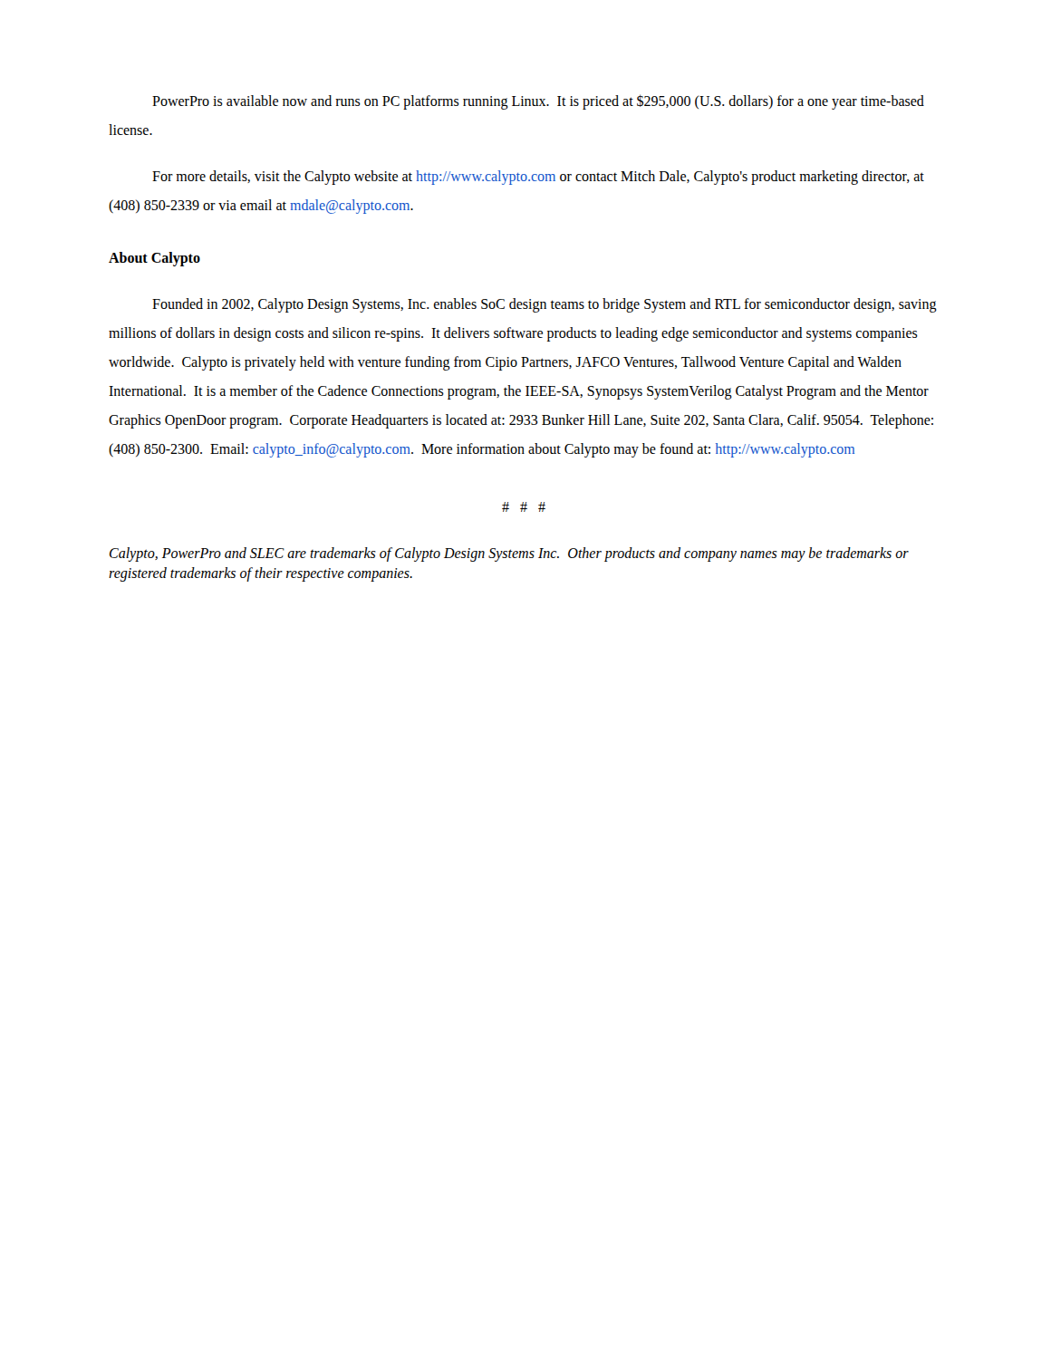PowerPro is available now and runs on PC platforms running Linux. It is priced at $295,000 (U.S. dollars) for a one year time-based license.
For more details, visit the Calypto website at http://www.calypto.com or contact Mitch Dale, Calypto's product marketing director, at (408) 850-2339 or via email at mdale@calypto.com.
About Calypto
Founded in 2002, Calypto Design Systems, Inc. enables SoC design teams to bridge System and RTL for semiconductor design, saving millions of dollars in design costs and silicon re-spins. It delivers software products to leading edge semiconductor and systems companies worldwide. Calypto is privately held with venture funding from Cipio Partners, JAFCO Ventures, Tallwood Venture Capital and Walden International. It is a member of the Cadence Connections program, the IEEE-SA, Synopsys SystemVerilog Catalyst Program and the Mentor Graphics OpenDoor program. Corporate Headquarters is located at: 2933 Bunker Hill Lane, Suite 202, Santa Clara, Calif. 95054. Telephone: (408) 850-2300. Email: calypto_info@calypto.com. More information about Calypto may be found at: http://www.calypto.com
# # #
Calypto, PowerPro and SLEC are trademarks of Calypto Design Systems Inc. Other products and company names may be trademarks or registered trademarks of their respective companies.